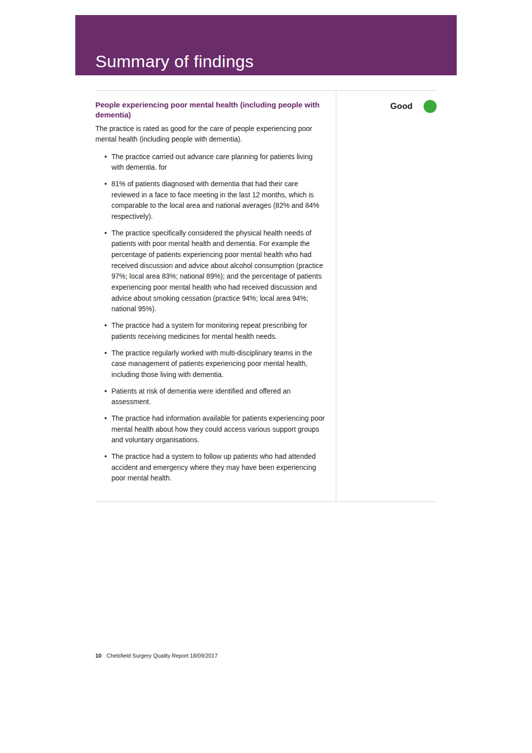Summary of findings
People experiencing poor mental health (including people with dementia)
The practice is rated as good for the care of people experiencing poor mental health (including people with dementia).
The practice carried out advance care planning for patients living with dementia. for
81% of patients diagnosed with dementia that had their care reviewed in a face to face meeting in the last 12 months, which is comparable to the local area and national averages (82% and 84% respectively).
The practice specifically considered the physical health needs of patients with poor mental health and dementia. For example the percentage of patients experiencing poor mental health who had received discussion and advice about alcohol consumption (practice 97%; local area 83%; national 89%); and the percentage of patients experiencing poor mental health who had received discussion and advice about smoking cessation (practice 94%; local area 94%; national 95%).
The practice had a system for monitoring repeat prescribing for patients receiving medicines for mental health needs.
The practice regularly worked with multi-disciplinary teams in the case management of patients experiencing poor mental health, including those living with dementia.
Patients at risk of dementia were identified and offered an assessment.
The practice had information available for patients experiencing poor mental health about how they could access various support groups and voluntary organisations.
The practice had a system to follow up patients who had attended accident and emergency where they may have been experiencing poor mental health.
Good
10 Chelsfield Surgery Quality Report 18/09/2017